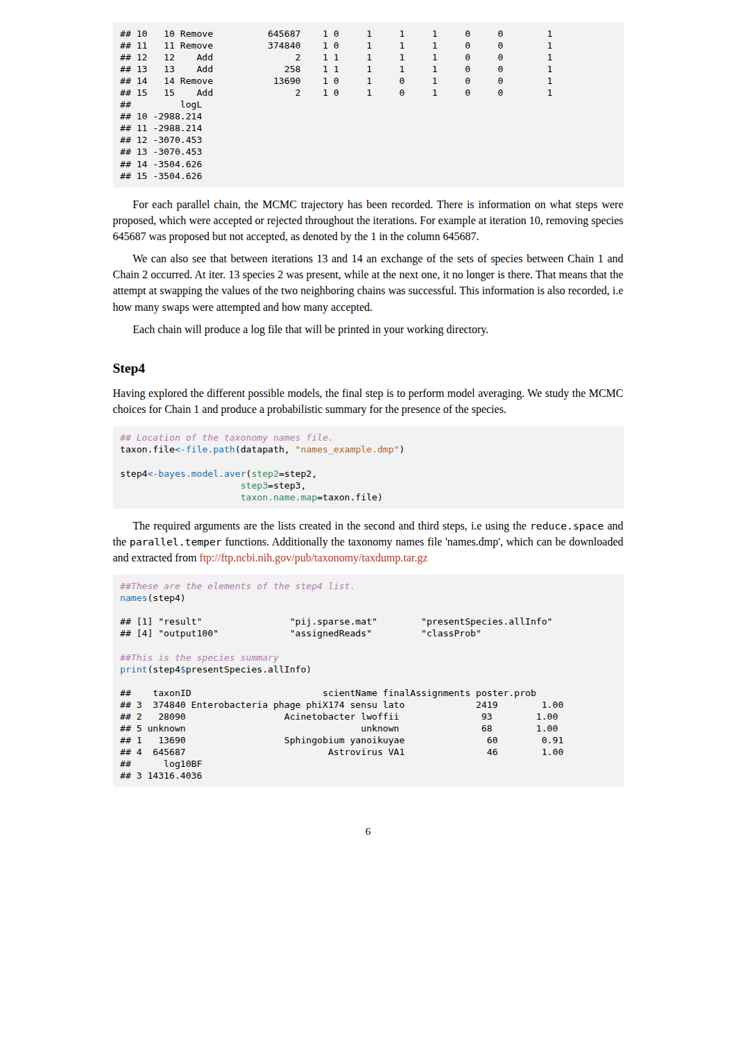## 10   10 Remove          645687    1 0     1     1     1     0     0        1
## 11   11 Remove          374840    1 0     1     1     1     0     0        1
## 12   12    Add               2    1 1     1     1     1     0     0        1
## 13   13    Add             258    1 1     1     1     1     0     0        1
## 14   14 Remove           13690    1 0     1     0     1     0     0        1
## 15   15    Add               2    1 0     1     0     1     0     0        1
##         logL
## 10 -2988.214
## 11 -2988.214
## 12 -3070.453
## 13 -3070.453
## 14 -3504.626
## 15 -3504.626
For each parallel chain, the MCMC trajectory has been recorded. There is information on what steps were proposed, which were accepted or rejected throughout the iterations. For example at iteration 10, removing species 645687 was proposed but not accepted, as denoted by the 1 in the column 645687.
We can also see that between iterations 13 and 14 an exchange of the sets of species between Chain 1 and Chain 2 occurred. At iter. 13 species 2 was present, while at the next one, it no longer is there. That means that the attempt at swapping the values of the two neighboring chains was successful. This information is also recorded, i.e how many swaps were attempted and how many accepted.
Each chain will produce a log file that will be printed in your working directory.
Step4
Having explored the different possible models, the final step is to perform model averaging. We study the MCMC choices for Chain 1 and produce a probabilistic summary for the presence of the species.
## Location of the taxonomy names file.
taxon.file<-file.path(datapath, "names_example.dmp")

step4<-bayes.model.aver(step2=step2,
                      step3=step3,
                      taxon.name.map=taxon.file)
The required arguments are the lists created in the second and third steps, i.e using the reduce.space and the parallel.temper functions. Additionally the taxonomy names file 'names.dmp', which can be downloaded and extracted from ftp://ftp.ncbi.nih.gov/pub/taxonomy/taxdump.tar.gz
##These are the elements of the step4 list.
names(step4)

## [1] "result"                "pij.sparse.mat"        "presentSpecies.allInfo"
## [4] "output100"             "assignedReads"         "classProb"

##This is the species summary
print(step4$presentSpecies.allInfo)

##    taxonID                        scientName finalAssignments poster.prob
## 3  374840 Enterobacteria phage phiX174 sensu lato             2419        1.00
## 2   28090                  Acinetobacter lwoffii               93        1.00
## 5 unknown                                unknown               68        1.00
## 1   13690                  Sphingobium yanoikuyae               60        0.91
## 4  645687                          Astrovirus VA1               46        1.00
##      log10BF
## 3 14316.4036
6